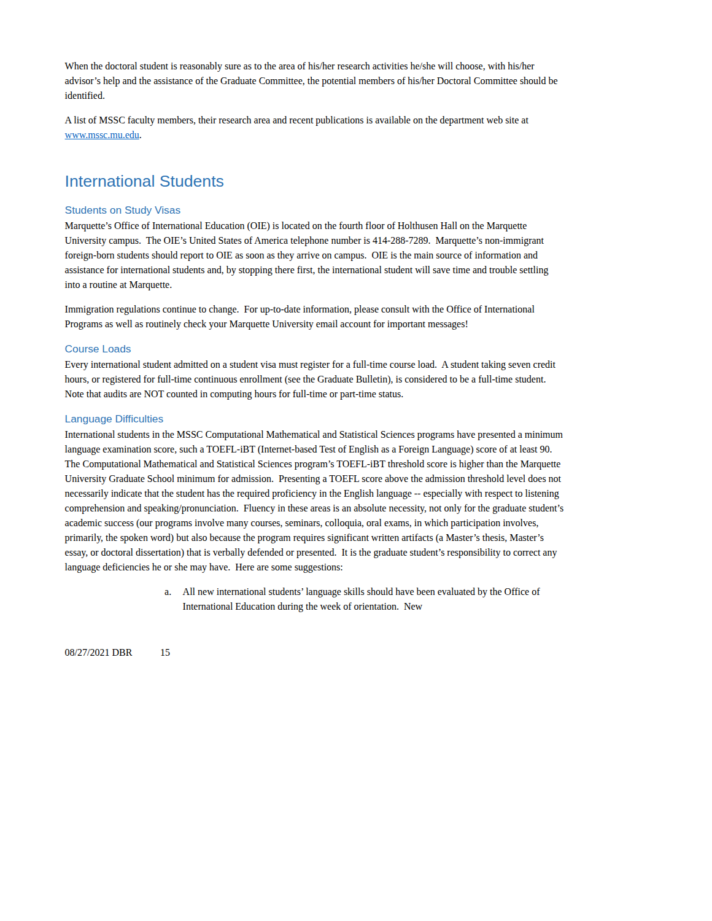When the doctoral student is reasonably sure as to the area of his/her research activities he/she will choose, with his/her advisor’s help and the assistance of the Graduate Committee, the potential members of his/her Doctoral Committee should be identified.
A list of MSSC faculty members, their research area and recent publications is available on the department web site at www.mssc.mu.edu.
International Students
Students on Study Visas
Marquette’s Office of International Education (OIE) is located on the fourth floor of Holthusen Hall on the Marquette University campus. The OIE’s United States of America telephone number is 414-288-7289. Marquette’s non-immigrant foreign-born students should report to OIE as soon as they arrive on campus. OIE is the main source of information and assistance for international students and, by stopping there first, the international student will save time and trouble settling into a routine at Marquette.
Immigration regulations continue to change. For up-to-date information, please consult with the Office of International Programs as well as routinely check your Marquette University email account for important messages!
Course Loads
Every international student admitted on a student visa must register for a full-time course load. A student taking seven credit hours, or registered for full-time continuous enrollment (see the Graduate Bulletin), is considered to be a full-time student. Note that audits are NOT counted in computing hours for full-time or part-time status.
Language Difficulties
International students in the MSSC Computational Mathematical and Statistical Sciences programs have presented a minimum language examination score, such a TOEFL-iBT (Internet-based Test of English as a Foreign Language) score of at least 90. The Computational Mathematical and Statistical Sciences program’s TOEFL-iBT threshold score is higher than the Marquette University Graduate School minimum for admission. Presenting a TOEFL score above the admission threshold level does not necessarily indicate that the student has the required proficiency in the English language -- especially with respect to listening comprehension and speaking/pronunciation. Fluency in these areas is an absolute necessity, not only for the graduate student’s academic success (our programs involve many courses, seminars, colloquia, oral exams, in which participation involves, primarily, the spoken word) but also because the program requires significant written artifacts (a Master’s thesis, Master’s essay, or doctoral dissertation) that is verbally defended or presented. It is the graduate student’s responsibility to correct any language deficiencies he or she may have. Here are some suggestions:
All new international students’ language skills should have been evaluated by the Office of International Education during the week of orientation. New
08/27/2021 DBR 15